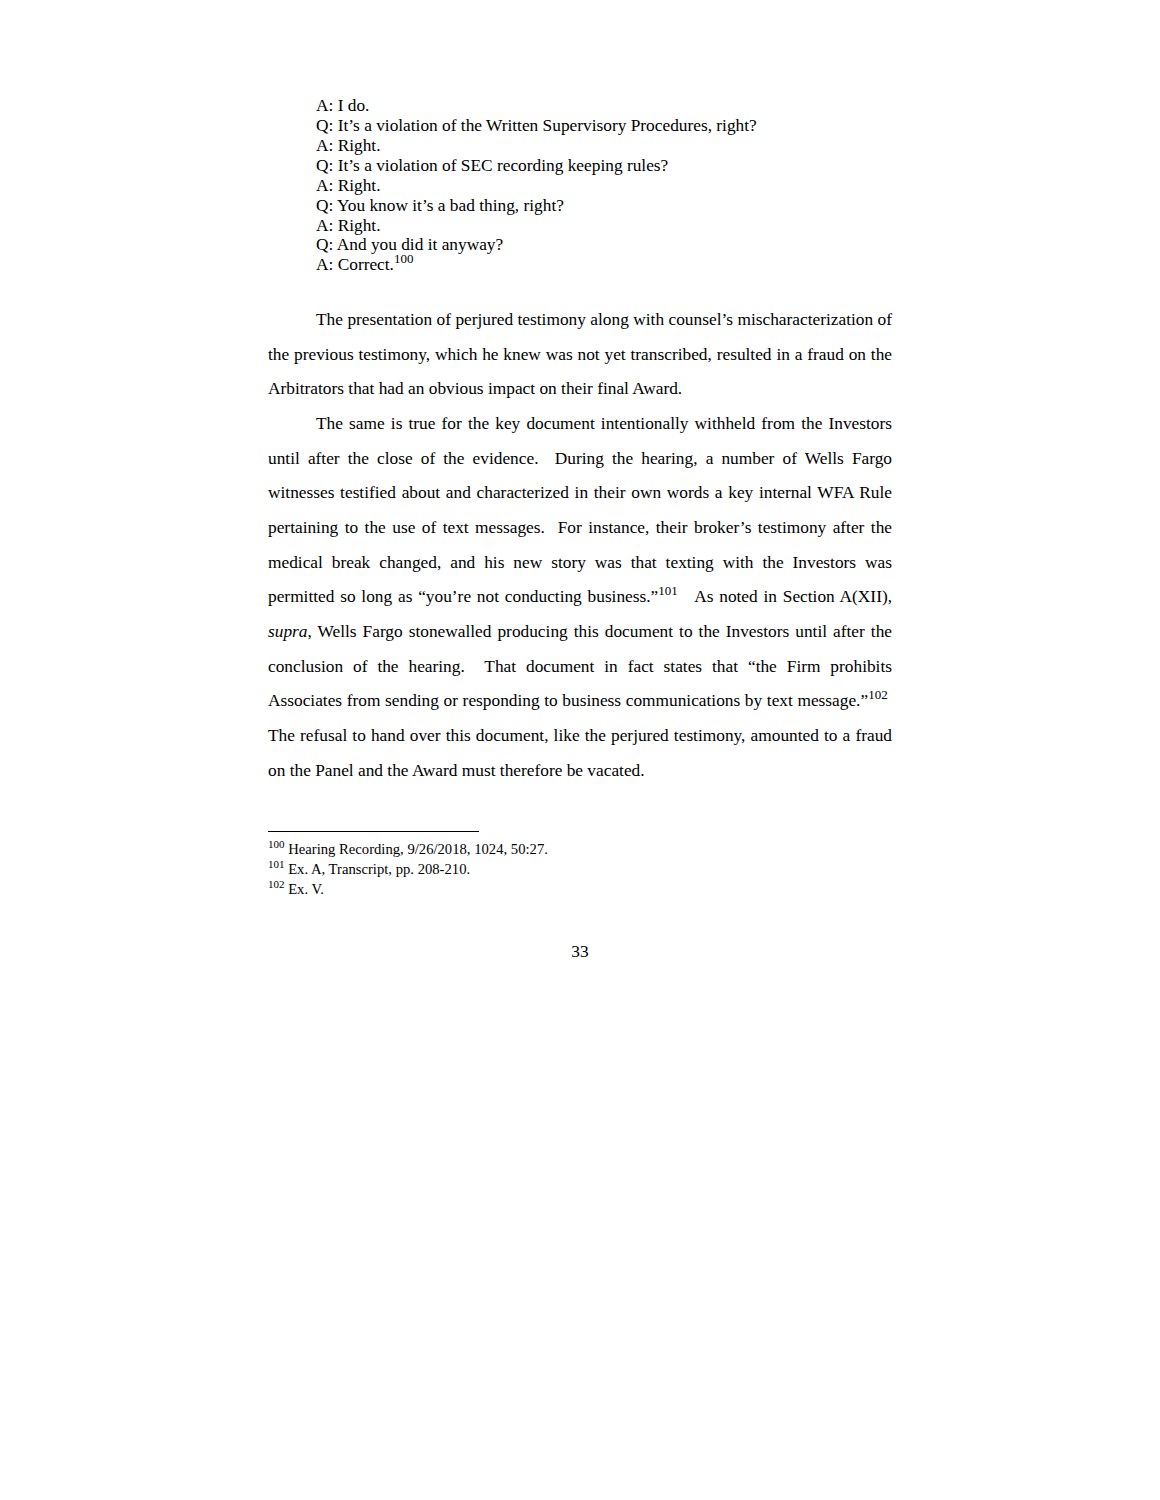A: I do.
Q: It’s a violation of the Written Supervisory Procedures, right?
A: Right.
Q: It’s a violation of SEC recording keeping rules?
A: Right.
Q: You know it’s a bad thing, right?
A: Right.
Q: And you did it anyway?
A: Correct.100
The presentation of perjured testimony along with counsel’s mischaracterization of the previous testimony, which he knew was not yet transcribed, resulted in a fraud on the Arbitrators that had an obvious impact on their final Award.
The same is true for the key document intentionally withheld from the Investors until after the close of the evidence. During the hearing, a number of Wells Fargo witnesses testified about and characterized in their own words a key internal WFA Rule pertaining to the use of text messages. For instance, their broker’s testimony after the medical break changed, and his new story was that texting with the Investors was permitted so long as “you’re not conducting business.”101 As noted in Section A(XII), supra, Wells Fargo stonewalled producing this document to the Investors until after the conclusion of the hearing. That document in fact states that “the Firm prohibits Associates from sending or responding to business communications by text message.”102 The refusal to hand over this document, like the perjured testimony, amounted to a fraud on the Panel and the Award must therefore be vacated.
100 Hearing Recording, 9/26/2018, 1024, 50:27.
101 Ex. A, Transcript, pp. 208-210.
102 Ex. V.
33